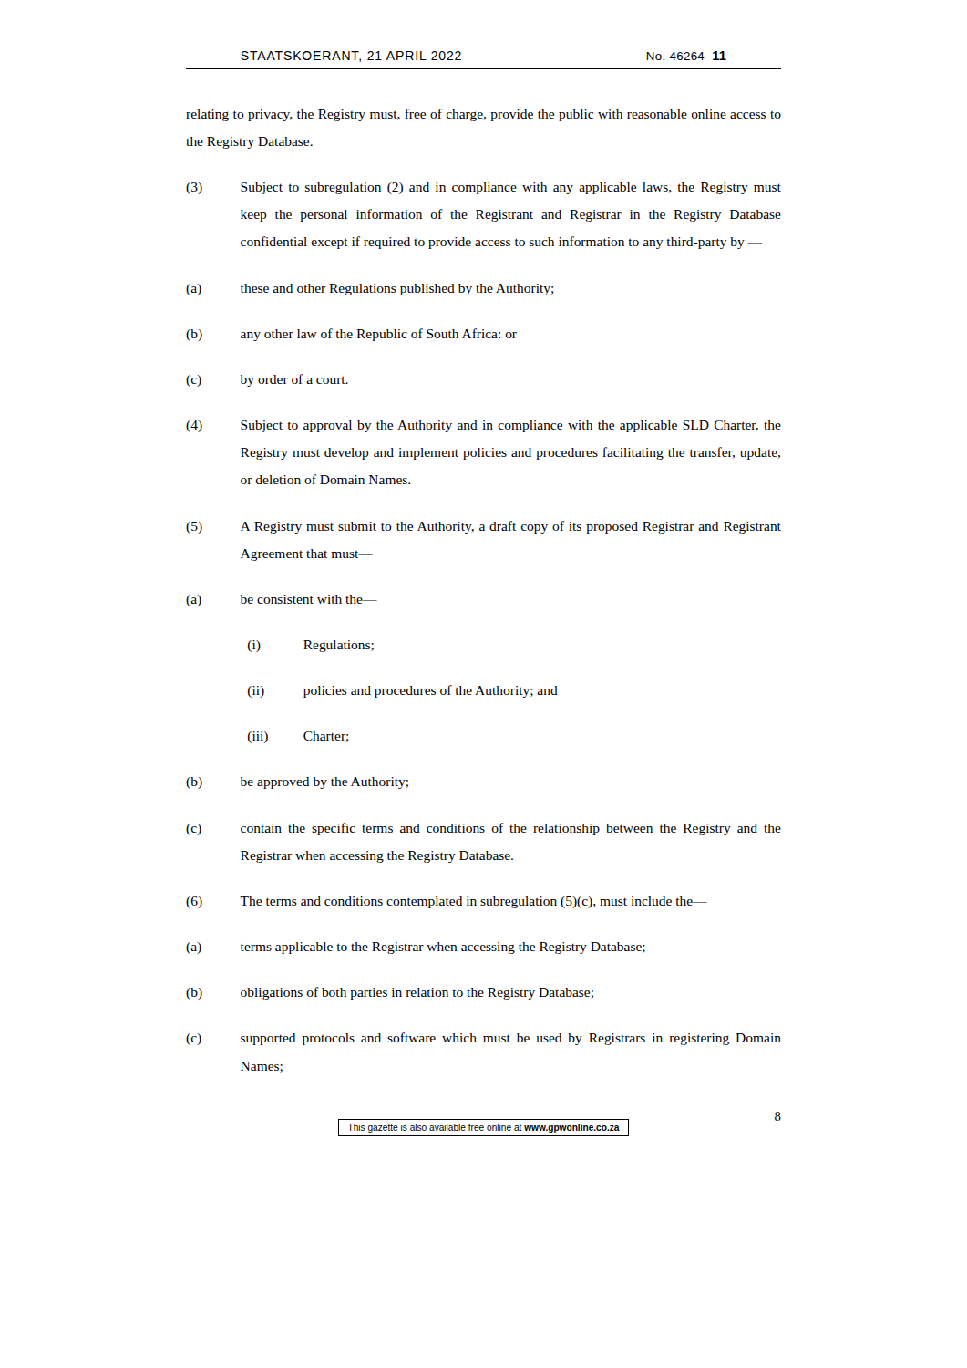STAATSKOERANT, 21 APRIL 2022 No. 46264 11
relating to privacy, the Registry must, free of charge, provide the public with reasonable online access to the Registry Database.
(3)
Subject to subregulation (2) and in compliance with any applicable laws, the Registry must keep the personal information of the Registrant and Registrar in the Registry Database confidential except if required to provide access to such information to any third-party by —
(a)
these and other Regulations published by the Authority;
(b)
any other law of the Republic of South Africa: or
(c)
by order of a court.
(4)
Subject to approval by the Authority and in compliance with the applicable SLD Charter, the Registry must develop and implement policies and procedures facilitating the transfer, update, or deletion of Domain Names.
(5)
A Registry must submit to the Authority, a draft copy of its proposed Registrar and Registrant Agreement that must—
(a)
be consistent with the—
(i)
Regulations;
(ii)
policies and procedures of the Authority; and
(iii)
Charter;
(b)
be approved by the Authority;
(c)
contain the specific terms and conditions of the relationship between the Registry and the Registrar when accessing the Registry Database.
(6)
The terms and conditions contemplated in subregulation (5)(c), must include the—
(a)
terms applicable to the Registrar when accessing the Registry Database;
(b)
obligations of both parties in relation to the Registry Database;
(c)
supported protocols and software which must be used by Registrars in registering Domain Names;
8
This gazette is also available free online at www.gpwonline.co.za